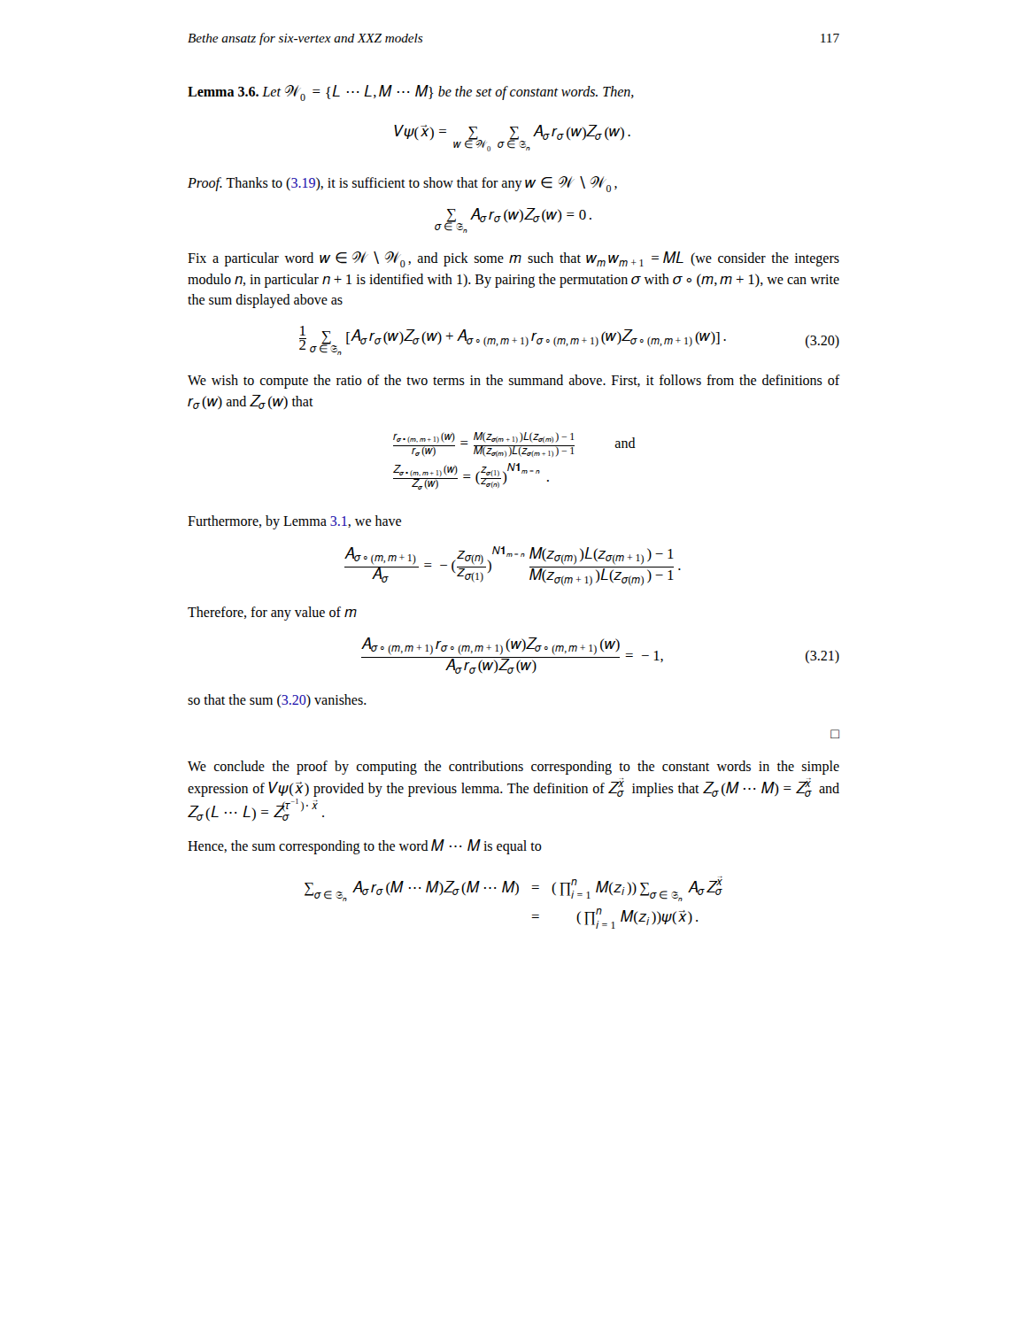Bethe ansatz for six-vertex and XXZ models 117
Lemma 3.6. Let 𝒲0={L⋯L,M⋯M} be the set of constant words. Then,
Vψ(x→) = ∑w∈𝒲0 ∑σ∈𝔖n Aσ rσ(w) Zσ(w) .
Proof. Thanks to (3.19), it is sufficient to show that for any w∈𝒲∖𝒲0,
∑σ∈𝔖n Aσ rσ(w) Zσ(w) =0.
Fix a particular word w∈𝒲∖𝒲0, and pick some m such that wmwm+1=ML (we consider the integers modulo n, in particular n+1 is identified with 1). By pairing the permutation σ with σ∘(m,m+1), we can write the sum displayed above as
12 ∑σ∈𝔖n [ Aσ rσ(w) Zσ(w) + Aσ∘(m,m+1) rσ∘(m,m+1)(w) Zσ∘(m,m+1)(w) ] .
(3.20)
We wish to compute the ratio of the two terms in the summand above. First, it follows from the definitions of rσ(w) and Zσ(w) that
rσ∘(m,m+1)(w) rσ(w) = M(zσ(m+1))L(zσ(m))−1 M(zσ(m))L(zσ(m+1))−1 and
Zσ∘(m,m+1)(w) Zσ(w) = (zσ(1)zσ(n)) N𝟏m=n .
Furthermore, by Lemma 3.1, we have
Aσ∘(m,m+1) Aσ = − (zσ(n)zσ(1)) N𝟏m=n M(zσ(m))L(zσ(m+1))−1 M(zσ(m+1))L(zσ(m))−1 .
Therefore, for any value of m
Aσ∘(m,m+1) rσ∘(m,m+1)(w) Zσ∘(m,m+1)(w) Aσ rσ(w) Zσ(w) =−1,
(3.21)
so that the sum (3.20) vanishes.
□
We conclude the proof by computing the contributions corresponding to the constant words in the simple expression of Vψ(x→) provided by the previous lemma. The definition of Zσx→ implies that Zσ(M⋯M)=Zσx→ and Zσ(L⋯L)=Zσ(τ−1)⋅x→.
Hence, the sum corresponding to the word M⋯M is equal to
∑σ∈𝔖n Aσ rσ(M⋯M) Zσ(M⋯M) = ( ∏i=1n M(zi) ) ∑σ∈𝔖n Aσ Zσx→ = ( ∏i=1n M(zi) ) ψ(x→) .